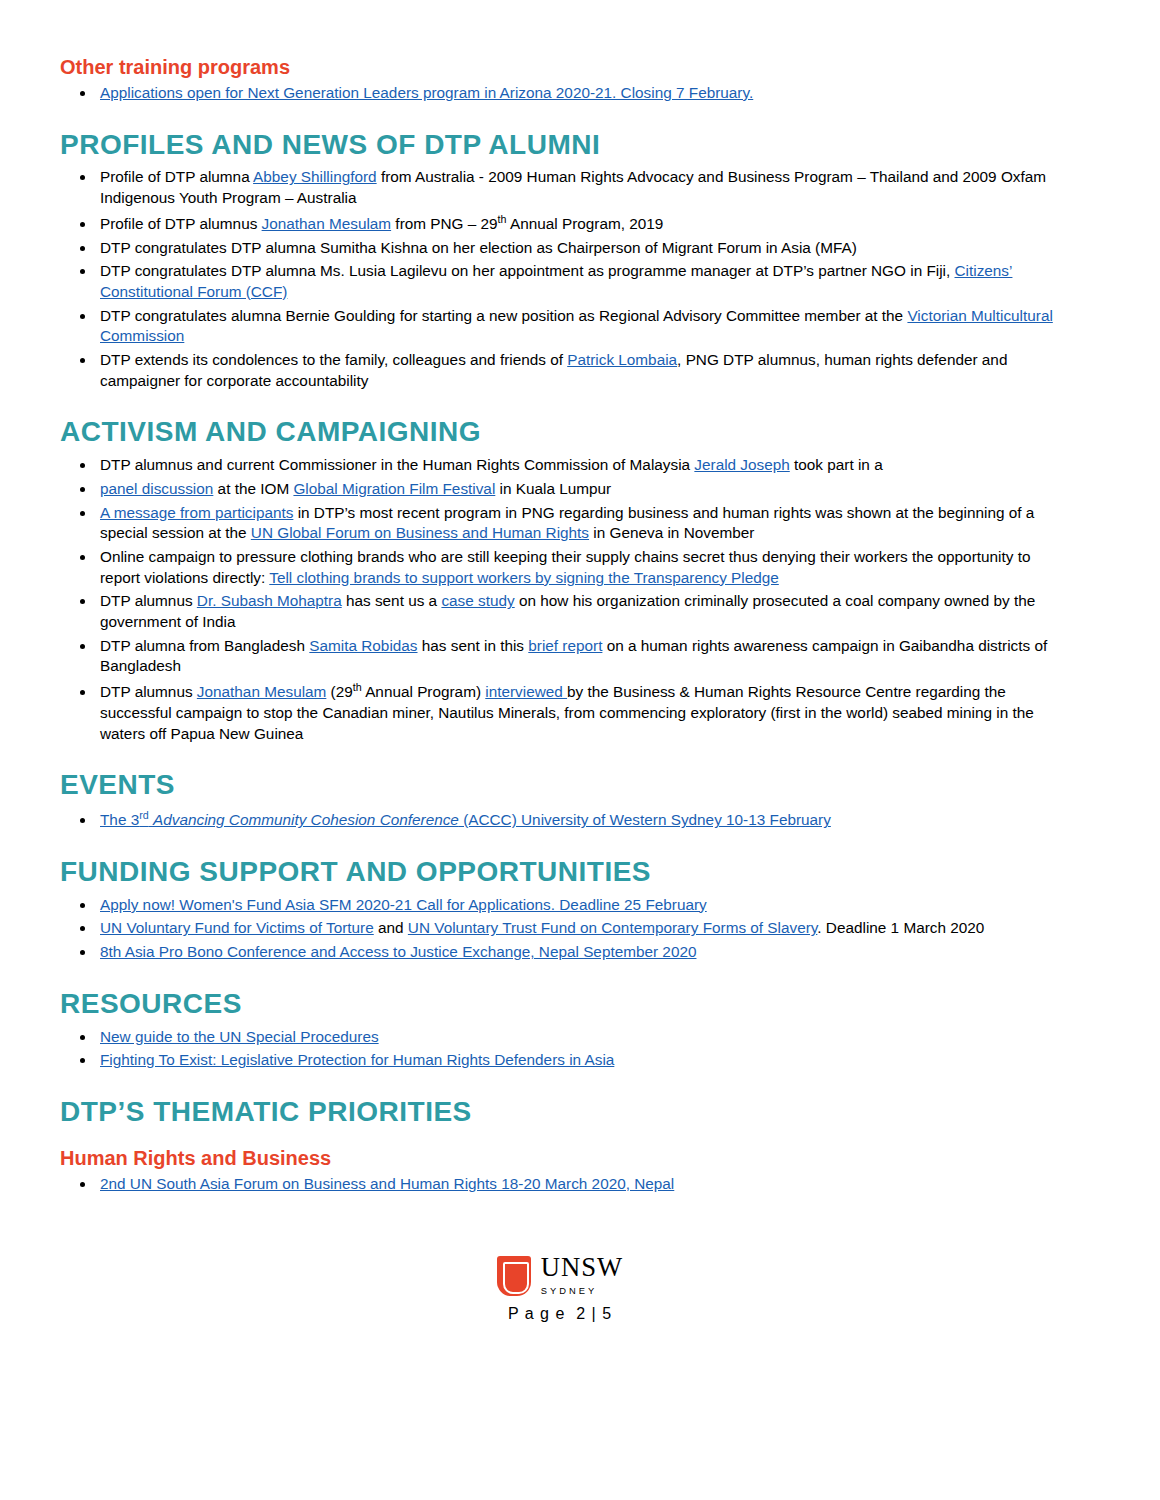Other training programs
Applications open for Next Generation Leaders program in Arizona 2020-21. Closing 7 February.
Profiles and News of DTP Alumni
Profile of DTP alumna Abbey Shillingford from Australia - 2009 Human Rights Advocacy and Business Program – Thailand and 2009 Oxfam Indigenous Youth Program – Australia
Profile of DTP alumnus Jonathan Mesulam from PNG – 29th Annual Program, 2019
DTP congratulates DTP alumna Sumitha Kishna on her election as Chairperson of Migrant Forum in Asia (MFA)
DTP congratulates DTP alumna Ms. Lusia Lagilevu on her appointment as programme manager at DTP’s partner NGO in Fiji, Citizens’ Constitutional Forum (CCF)
DTP congratulates alumna Bernie Goulding for starting a new position as Regional Advisory Committee member at the Victorian Multicultural Commission
DTP extends its condolences to the family, colleagues and friends of Patrick Lombaia, PNG DTP alumnus, human rights defender and campaigner for corporate accountability
Activism and Campaigning
DTP alumnus and current Commissioner in the Human Rights Commission of Malaysia Jerald Joseph took part in a
panel discussion at the IOM Global Migration Film Festival in Kuala Lumpur
A message from participants in DTP’s most recent program in PNG regarding business and human rights was shown at the beginning of a special session at the UN Global Forum on Business and Human Rights in Geneva in November
Online campaign to pressure clothing brands who are still keeping their supply chains secret thus denying their workers the opportunity to report violations directly: Tell clothing brands to support workers by signing the Transparency Pledge
DTP alumnus Dr. Subash Mohaptra has sent us a case study on how his organization criminally prosecuted a coal company owned by the government of India
DTP alumna from Bangladesh Samita Robidas has sent in this brief report on a human rights awareness campaign in Gaibandha districts of Bangladesh
DTP alumnus Jonathan Mesulam (29th Annual Program) interviewed by the Business & Human Rights Resource Centre regarding the successful campaign to stop the Canadian miner, Nautilus Minerals, from commencing exploratory (first in the world) seabed mining in the waters off Papua New Guinea
Events
The 3rd Advancing Community Cohesion Conference (ACCC) University of Western Sydney 10-13 February
Funding Support and Opportunities
Apply now! Women's Fund Asia SFM 2020-21 Call for Applications. Deadline 25 February
UN Voluntary Fund for Victims of Torture and UN Voluntary Trust Fund on Contemporary Forms of Slavery. Deadline 1 March 2020
8th Asia Pro Bono Conference and Access to Justice Exchange, Nepal September 2020
Resources
New guide to the UN Special Procedures
Fighting To Exist: Legislative Protection for Human Rights Defenders in Asia
DTP’s Thematic Priorities
Human Rights and Business
2nd UN South Asia Forum on Business and Human Rights 18-20 March 2020, Nepal
UNSW
SYDNEY
P a g e 2 | 5